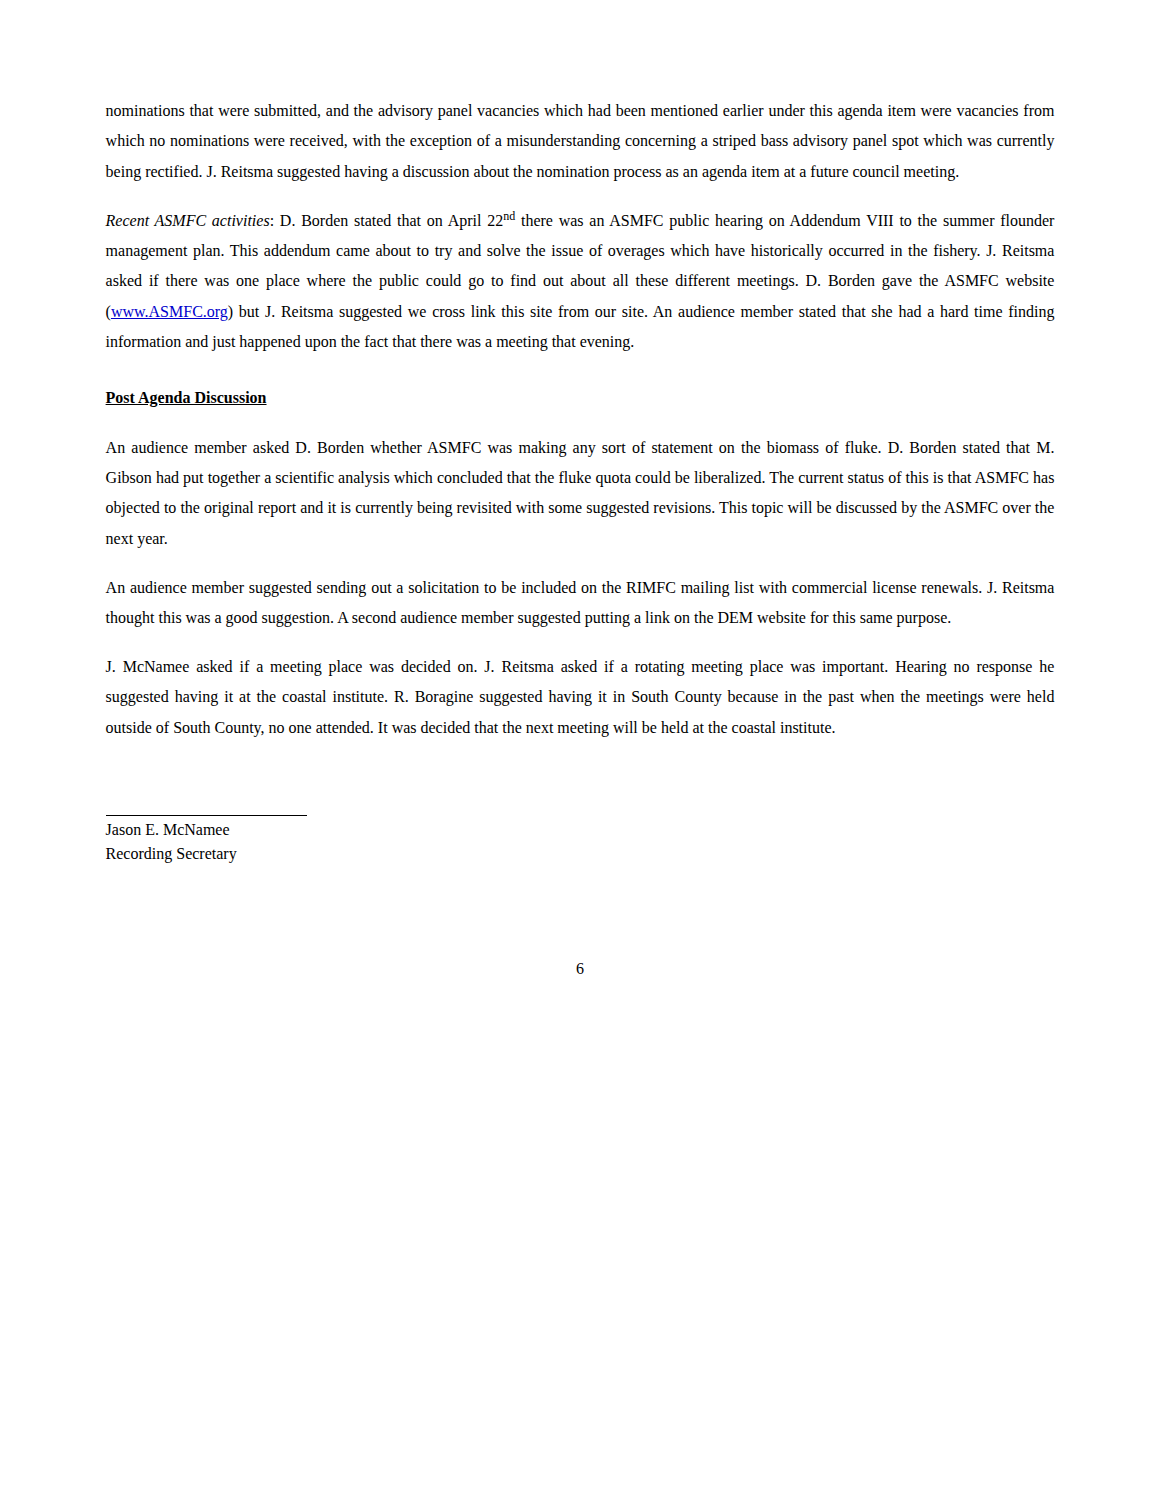nominations that were submitted, and the advisory panel vacancies which had been mentioned earlier under this agenda item were vacancies from which no nominations were received, with the exception of a misunderstanding concerning a striped bass advisory panel spot which was currently being rectified. J. Reitsma suggested having a discussion about the nomination process as an agenda item at a future council meeting.
Recent ASMFC activities: D. Borden stated that on April 22nd there was an ASMFC public hearing on Addendum VIII to the summer flounder management plan. This addendum came about to try and solve the issue of overages which have historically occurred in the fishery. J. Reitsma asked if there was one place where the public could go to find out about all these different meetings. D. Borden gave the ASMFC website (www.ASMFC.org) but J. Reitsma suggested we cross link this site from our site. An audience member stated that she had a hard time finding information and just happened upon the fact that there was a meeting that evening.
Post Agenda Discussion
An audience member asked D. Borden whether ASMFC was making any sort of statement on the biomass of fluke. D. Borden stated that M. Gibson had put together a scientific analysis which concluded that the fluke quota could be liberalized. The current status of this is that ASMFC has objected to the original report and it is currently being revisited with some suggested revisions. This topic will be discussed by the ASMFC over the next year.
An audience member suggested sending out a solicitation to be included on the RIMFC mailing list with commercial license renewals. J. Reitsma thought this was a good suggestion. A second audience member suggested putting a link on the DEM website for this same purpose.
J. McNamee asked if a meeting place was decided on. J. Reitsma asked if a rotating meeting place was important. Hearing no response he suggested having it at the coastal institute. R. Boragine suggested having it in South County because in the past when the meetings were held outside of South County, no one attended. It was decided that the next meeting will be held at the coastal institute.
Jason E. McNamee
Recording Secretary
6